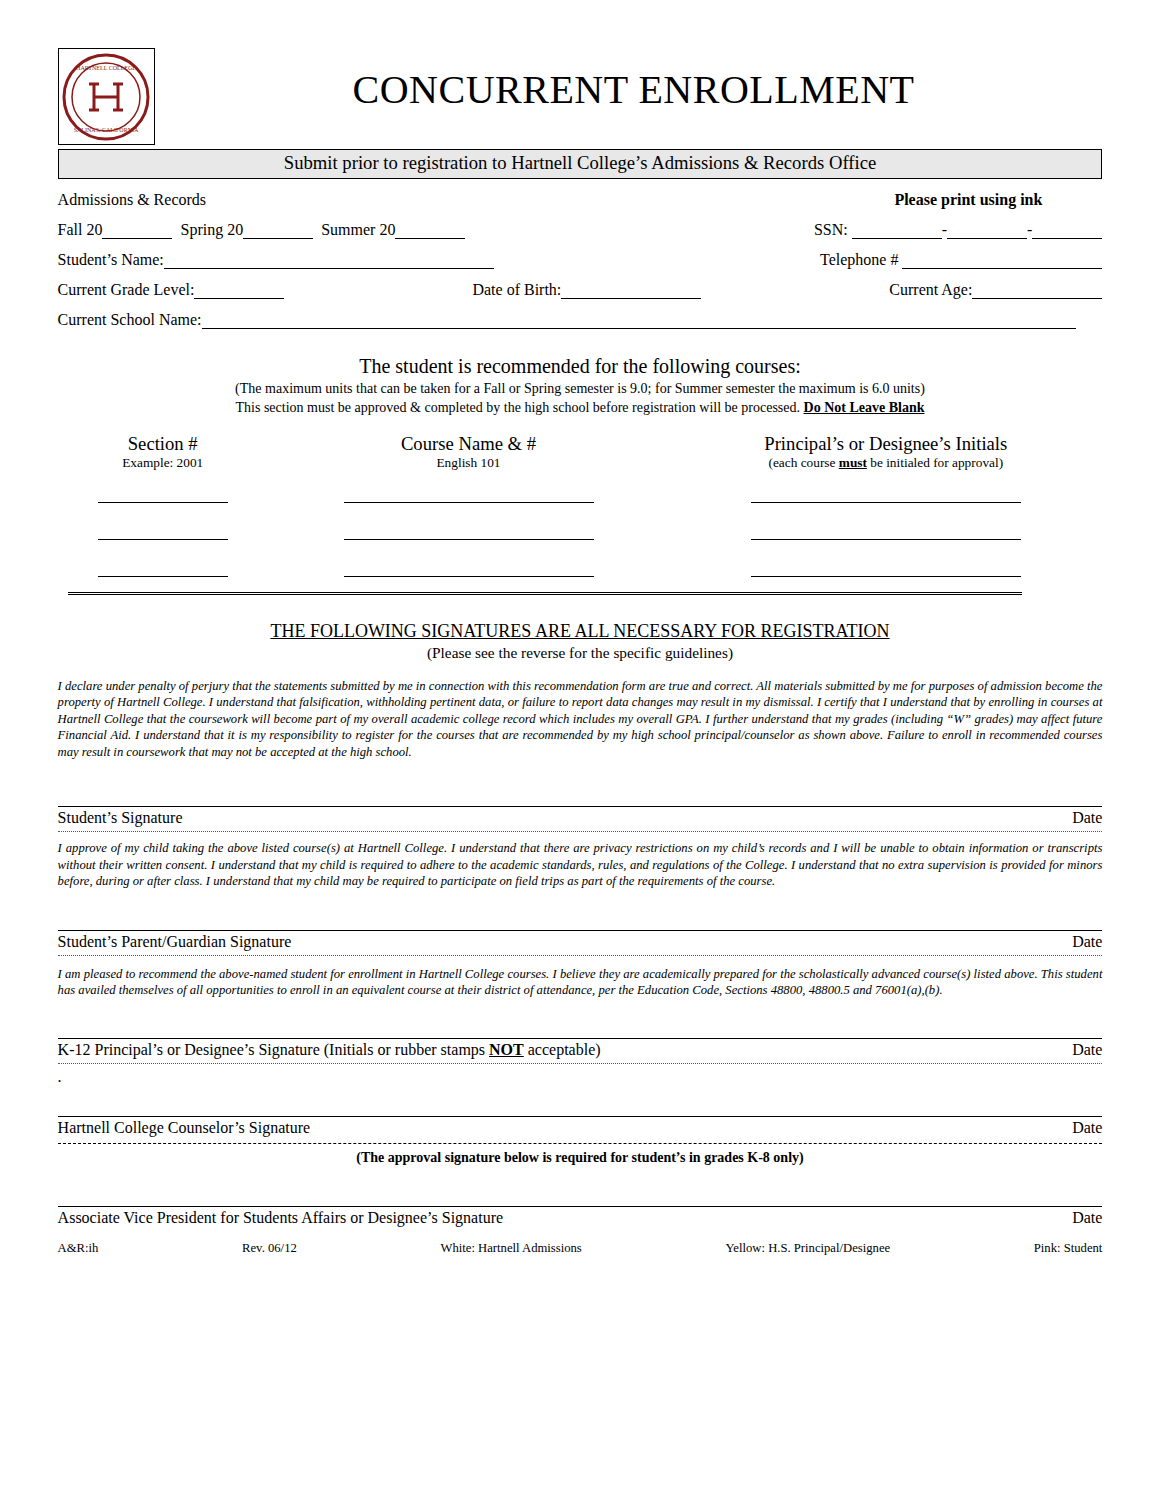HARTNELL COLLEGE SALINAS, CALIFORNIA
CONCURRENT ENROLLMENT
Submit prior to registration to Hartnell College’s Admissions & Records Office
Admissions & Records
Please print using ink
Fall 20 Spring 20 Summer 20
SSN: - -
Student’s Name:
Telephone #
Current Grade Level:
Date of Birth:
Current Age:
Current School Name:
The student is recommended for the following courses:
(The maximum units that can be taken for a Fall or Spring semester is 9.0; for Summer semester the maximum is 6.0 units)
This section must be approved & completed by the high school before registration will be processed. Do Not Leave Blank
| Section # Example: 2001 | Course Name & # English 101 | Principal’s or Designee’s Initials (each course must be initialed for approval) |
| --- | --- | --- |
THE FOLLOWING SIGNATURES ARE ALL NECESSARY FOR REGISTRATION
(Please see the reverse for the specific guidelines)
I declare under penalty of perjury that the statements submitted by me in connection with this recommendation form are true and correct. All materials submitted by me for purposes of admission become the property of Hartnell College. I understand that falsification, withholding pertinent data, or failure to report data changes may result in my dismissal. I certify that I understand that by enrolling in courses at Hartnell College that the coursework will become part of my overall academic college record which includes my overall GPA. I further understand that my grades (including “W” grades) may affect future Financial Aid. I understand that it is my responsibility to register for the courses that are recommended by my high school principal/counselor as shown above. Failure to enroll in recommended courses may result in coursework that may not be accepted at the high school.
Student’s Signature Date
I approve of my child taking the above listed course(s) at Hartnell College. I understand that there are privacy restrictions on my child’s records and I will be unable to obtain information or transcripts without their written consent. I understand that my child is required to adhere to the academic standards, rules, and regulations of the College. I understand that no extra supervision is provided for minors before, during or after class. I understand that my child may be required to participate on field trips as part of the requirements of the course.
Student’s Parent/Guardian Signature Date
I am pleased to recommend the above-named student for enrollment in Hartnell College courses. I believe they are academically prepared for the scholastically advanced course(s) listed above. This student has availed themselves of all opportunities to enroll in an equivalent course at their district of attendance, per the Education Code, Sections 48800, 48800.5 and 76001(a),(b).
K-12 Principal’s or Designee’s Signature (Initials or rubber stamps NOT acceptable) Date
.
Hartnell College Counselor’s Signature Date
(The approval signature below is required for student’s in grades K-8 only)
Associate Vice President for Students Affairs or Designee’s Signature Date
A&R:ih Rev. 06/12 White: Hartnell Admissions Yellow: H.S. Principal/Designee Pink: Student